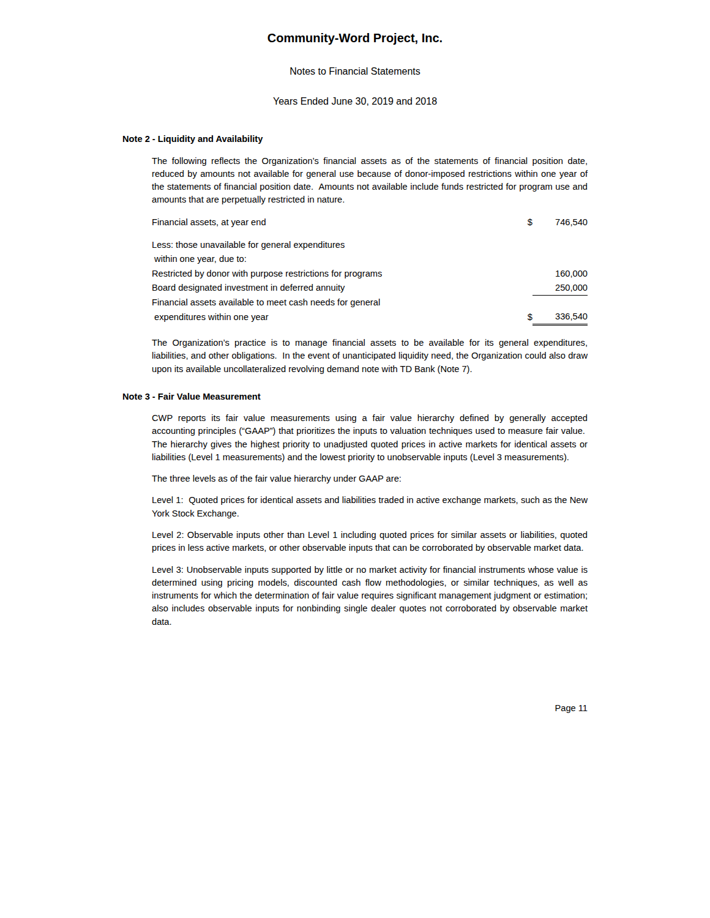Community-Word Project, Inc.
Notes to Financial Statements
Years Ended June 30, 2019 and 2018
Note 2 - Liquidity and Availability
The following reflects the Organization’s financial assets as of the statements of financial position date, reduced by amounts not available for general use because of donor-imposed restrictions within one year of the statements of financial position date. Amounts not available include funds restricted for program use and amounts that are perpetually restricted in nature.
| Financial assets, at year end | | $ | 746,540 |
| Less: those unavailable for general expenditures | | | |
| within one year, due to: | | | |
| Restricted by donor with purpose restrictions for programs | | | 160,000 |
| Board designated investment in deferred annuity | | | 250,000 |
| Financial assets available to meet cash needs for general | | | |
| expenditures within one year | | $ | 336,540 |
The Organization’s practice is to manage financial assets to be available for its general expenditures, liabilities, and other obligations. In the event of unanticipated liquidity need, the Organization could also draw upon its available uncollateralized revolving demand note with TD Bank (Note 7).
Note 3 - Fair Value Measurement
CWP reports its fair value measurements using a fair value hierarchy defined by generally accepted accounting principles (“GAAP”) that prioritizes the inputs to valuation techniques used to measure fair value. The hierarchy gives the highest priority to unadjusted quoted prices in active markets for identical assets or liabilities (Level 1 measurements) and the lowest priority to unobservable inputs (Level 3 measurements).
The three levels as of the fair value hierarchy under GAAP are:
Level 1: Quoted prices for identical assets and liabilities traded in active exchange markets, such as the New York Stock Exchange.
Level 2: Observable inputs other than Level 1 including quoted prices for similar assets or liabilities, quoted prices in less active markets, or other observable inputs that can be corroborated by observable market data.
Level 3: Unobservable inputs supported by little or no market activity for financial instruments whose value is determined using pricing models, discounted cash flow methodologies, or similar techniques, as well as instruments for which the determination of fair value requires significant management judgment or estimation; also includes observable inputs for nonbinding single dealer quotes not corroborated by observable market data.
Page 11